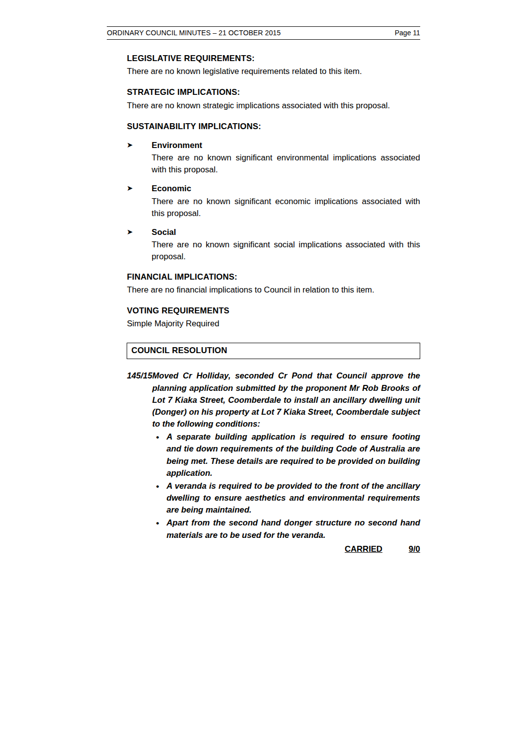ORDINARY COUNCIL MINUTES – 21 OCTOBER 2015 Page 11
LEGISLATIVE REQUIREMENTS:
There are no known legislative requirements related to this item.
STRATEGIC IMPLICATIONS:
There are no known strategic implications associated with this proposal.
SUSTAINABILITY IMPLICATIONS:
➤
Environment There are no known significant environmental implications associated with this proposal.
➤
Economic There are no known significant economic implications associated with this proposal.
➤
Social There are no known significant social implications associated with this proposal.
FINANCIAL IMPLICATIONS:
There are no financial implications to Council in relation to this item.
VOTING REQUIREMENTS
Simple Majority Required
COUNCIL RESOLUTION
145/15 Moved Cr Holliday, seconded Cr Pond that Council approve the planning application submitted by the proponent Mr Rob Brooks of Lot 7 Kiaka Street, Coomberdale to install an ancillary dwelling unit (Donger) on his property at Lot 7 Kiaka Street, Coomberdale subject to the following conditions:
A separate building application is required to ensure footing and tie down requirements of the building Code of Australia are being met. These details are required to be provided on building application.
A veranda is required to be provided to the front of the ancillary dwelling to ensure aesthetics and environmental requirements are being maintained.
Apart from the second hand donger structure no second hand materials are to be used for the veranda.
CARRIED 9/0